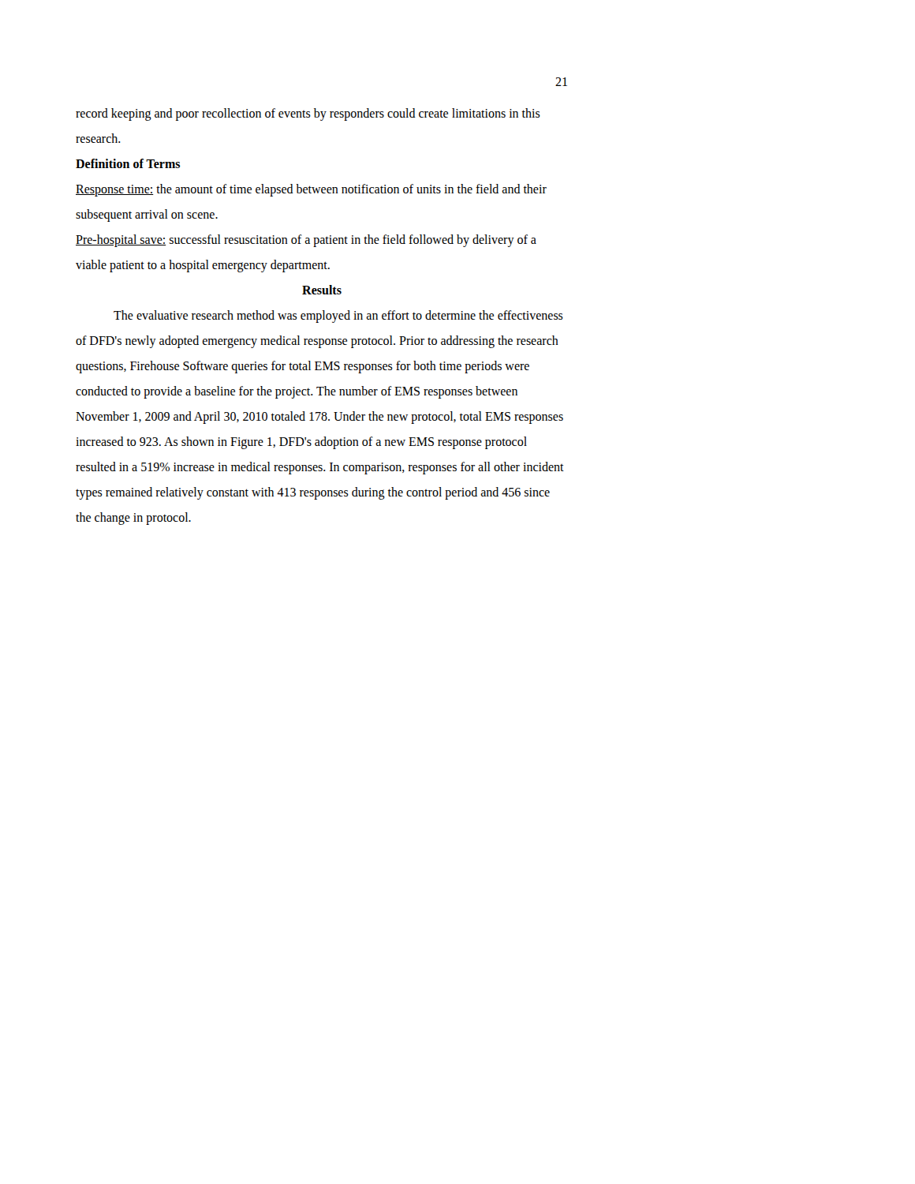21
record keeping and poor recollection of events by responders could create limitations in this research.
Definition of Terms
Response time: the amount of time elapsed between notification of units in the field and their subsequent arrival on scene.
Pre-hospital save: successful resuscitation of a patient in the field followed by delivery of a viable patient to a hospital emergency department.
Results
The evaluative research method was employed in an effort to determine the effectiveness of DFD's newly adopted emergency medical response protocol. Prior to addressing the research questions, Firehouse Software queries for total EMS responses for both time periods were conducted to provide a baseline for the project. The number of EMS responses between November 1, 2009 and April 30, 2010 totaled 178. Under the new protocol, total EMS responses increased to 923. As shown in Figure 1, DFD's adoption of a new EMS response protocol resulted in a 519% increase in medical responses. In comparison, responses for all other incident types remained relatively constant with 413 responses during the control period and 456 since the change in protocol.